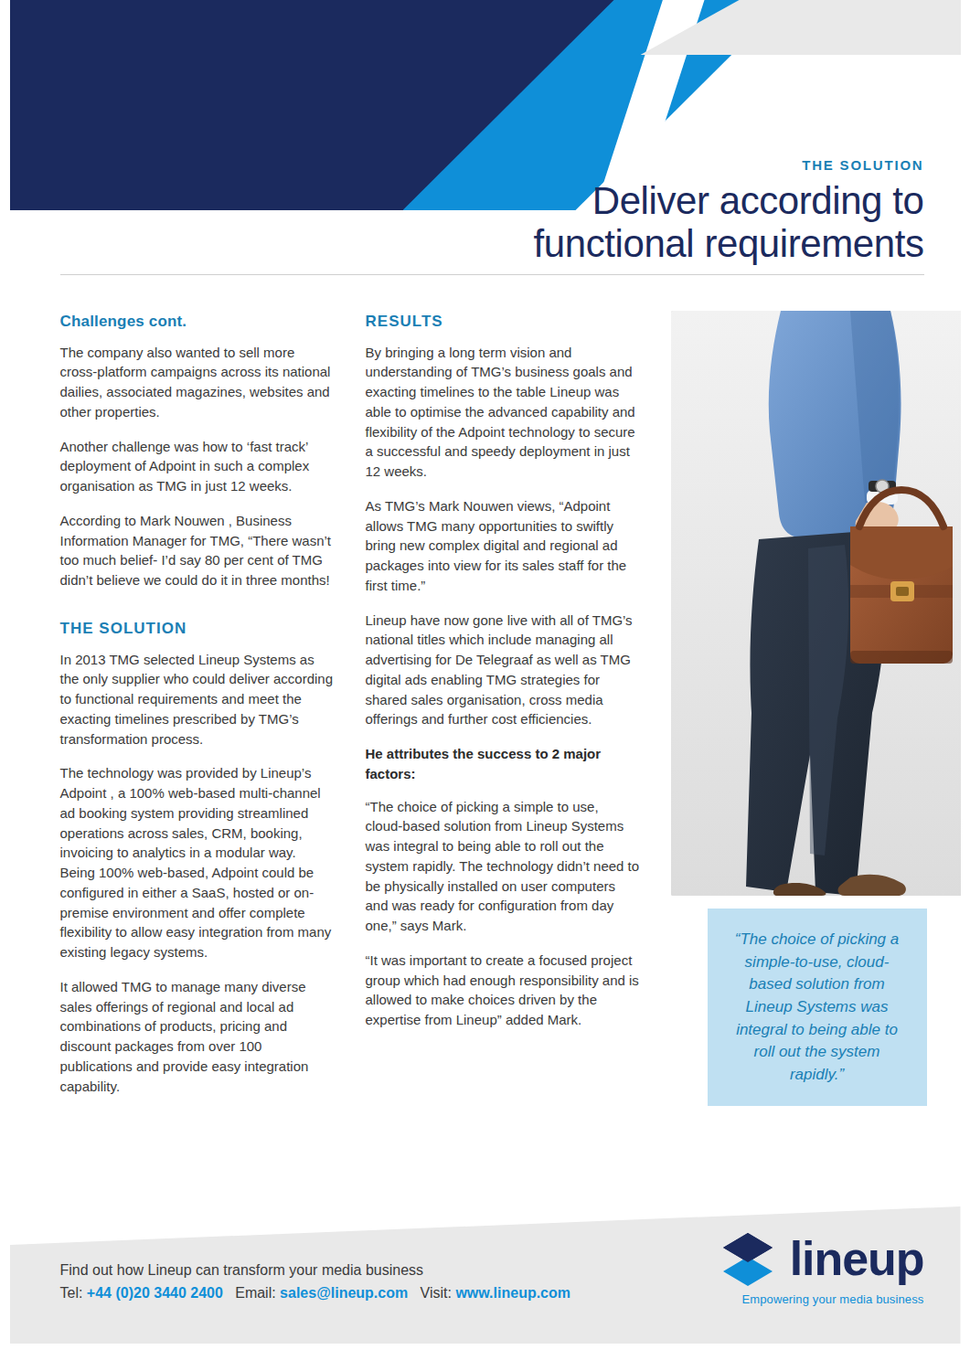The Solution
Deliver according to
functional requirements
Challenges cont.
The company also wanted to sell more cross-platform campaigns across its national dailies, associated magazines, websites and other properties.
Another challenge was how to ‘fast track’ deployment of Adpoint in such a complex organisation as TMG in just 12 weeks.
According to Mark Nouwen , Business Information Manager for TMG, “There wasn’t too much belief- I’d say 80 per cent of TMG didn’t believe we could do it in three months!
The Solution
In 2013 TMG selected Lineup Systems as the only supplier who could deliver according to functional requirements and meet the exacting timelines prescribed by TMG’s transformation process.
The technology was provided by Lineup’s Adpoint , a 100% web-based multi-channel ad booking system providing streamlined operations across sales, CRM, booking, invoicing to analytics in a modular way. Being 100% web-based, Adpoint could be configured in either a SaaS, hosted or on- premise environment and offer complete flexibility to allow easy integration from many existing legacy systems.
It allowed TMG to manage many diverse sales offerings of regional and local ad combinations of products, pricing and discount packages from over 100 publications and provide easy integration capability.
Results
By bringing a long term vision and understanding of TMG’s business goals and exacting timelines to the table Lineup was able to optimise the advanced capability and flexibility of the Adpoint technology to secure a successful and speedy deployment in just 12 weeks.
As TMG’s Mark Nouwen views, “Adpoint allows TMG many opportunities to swiftly bring new complex digital and regional ad packages into view for its sales staff for the first time.”
Lineup have now gone live with all of TMG’s national titles which include managing all advertising for De Telegraaf as well as TMG digital ads enabling TMG strategies for shared sales organisation, cross media offerings and further cost efficiencies.
He attributes the success to 2 major factors:
“The choice of picking a simple to use, cloud-based solution from Lineup Systems was integral to being able to roll out the system rapidly. The technology didn’t need to be physically installed on user computers and was ready for configuration from day one,” says Mark.
“It was important to create a focused project group which had enough responsibility and is allowed to make choices driven by the expertise from Lineup” added Mark.
“The choice of picking a simple-to-use, cloud-based solution from Lineup Systems was integral to being able to roll out the system rapidly.”
Find out how Lineup can transform your media business
Tel: +44 (0)20 3440 2400 Email: sales@lineup.com Visit: www.lineup.com
lineup
Empowering your media business